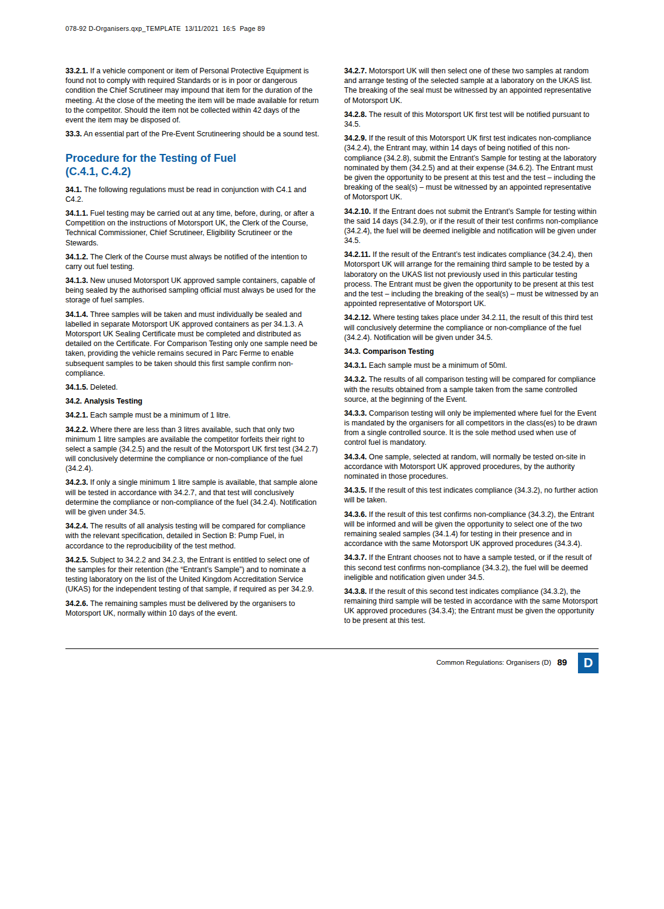078-92 D-Organisers.qxp_TEMPLATE 13/11/2021 16:5 Page 89
33.2.1. If a vehicle component or item of Personal Protective Equipment is found not to comply with required Standards or is in poor or dangerous condition the Chief Scrutineer may impound that item for the duration of the meeting. At the close of the meeting the item will be made available for return to the competitor. Should the item not be collected within 42 days of the event the item may be disposed of.
33.3. An essential part of the Pre-Event Scrutineering should be a sound test.
Procedure for the Testing of Fuel
(C.4.1, C.4.2)
34.1. The following regulations must be read in conjunction with C4.1 and C4.2.
34.1.1. Fuel testing may be carried out at any time, before, during, or after a Competition on the instructions of Motorsport UK, the Clerk of the Course, Technical Commissioner, Chief Scrutineer, Eligibility Scrutineer or the Stewards.
34.1.2. The Clerk of the Course must always be notified of the intention to carry out fuel testing.
34.1.3. New unused Motorsport UK approved sample containers, capable of being sealed by the authorised sampling official must always be used for the storage of fuel samples.
34.1.4. Three samples will be taken and must individually be sealed and labelled in separate Motorsport UK approved containers as per 34.1.3. A Motorsport UK Sealing Certificate must be completed and distributed as detailed on the Certificate. For Comparison Testing only one sample need be taken, providing the vehicle remains secured in Parc Ferme to enable subsequent samples to be taken should this first sample confirm non-compliance.
34.1.5. Deleted.
34.2. Analysis Testing
34.2.1. Each sample must be a minimum of 1 litre.
34.2.2. Where there are less than 3 litres available, such that only two minimum 1 litre samples are available the competitor forfeits their right to select a sample (34.2.5) and the result of the Motorsport UK first test (34.2.7) will conclusively determine the compliance or non-compliance of the fuel (34.2.4).
34.2.3. If only a single minimum 1 litre sample is available, that sample alone will be tested in accordance with 34.2.7, and that test will conclusively determine the compliance or non-compliance of the fuel (34.2.4). Notification will be given under 34.5.
34.2.4. The results of all analysis testing will be compared for compliance with the relevant specification, detailed in Section B: Pump Fuel, in accordance to the reproducibility of the test method.
34.2.5. Subject to 34.2.2 and 34.2.3, the Entrant is entitled to select one of the samples for their retention (the “Entrant’s Sample”) and to nominate a testing laboratory on the list of the United Kingdom Accreditation Service (UKAS) for the independent testing of that sample, if required as per 34.2.9.
34.2.6. The remaining samples must be delivered by the organisers to Motorsport UK, normally within 10 days of the event.
34.2.7. Motorsport UK will then select one of these two samples at random and arrange testing of the selected sample at a laboratory on the UKAS list. The breaking of the seal must be witnessed by an appointed representative of Motorsport UK.
34.2.8. The result of this Motorsport UK first test will be notified pursuant to 34.5.
34.2.9. If the result of this Motorsport UK first test indicates non-compliance (34.2.4), the Entrant may, within 14 days of being notified of this non-compliance (34.2.8), submit the Entrant’s Sample for testing at the laboratory nominated by them (34.2.5) and at their expense (34.6.2). The Entrant must be given the opportunity to be present at this test and the test – including the breaking of the seal(s) – must be witnessed by an appointed representative of Motorsport UK.
34.2.10. If the Entrant does not submit the Entrant’s Sample for testing within the said 14 days (34.2.9), or if the result of their test confirms non-compliance (34.2.4), the fuel will be deemed ineligible and notification will be given under 34.5.
34.2.11. If the result of the Entrant’s test indicates compliance (34.2.4), then Motorsport UK will arrange for the remaining third sample to be tested by a laboratory on the UKAS list not previously used in this particular testing process. The Entrant must be given the opportunity to be present at this test and the test – including the breaking of the seal(s) – must be witnessed by an appointed representative of Motorsport UK.
34.2.12. Where testing takes place under 34.2.11, the result of this third test will conclusively determine the compliance or non-compliance of the fuel (34.2.4). Notification will be given under 34.5.
34.3. Comparison Testing
34.3.1. Each sample must be a minimum of 50ml.
34.3.2. The results of all comparison testing will be compared for compliance with the results obtained from a sample taken from the same controlled source, at the beginning of the Event.
34.3.3. Comparison testing will only be implemented where fuel for the Event is mandated by the organisers for all competitors in the class(es) to be drawn from a single controlled source. It is the sole method used when use of control fuel is mandatory.
34.3.4. One sample, selected at random, will normally be tested on-site in accordance with Motorsport UK approved procedures, by the authority nominated in those procedures.
34.3.5. If the result of this test indicates compliance (34.3.2), no further action will be taken.
34.3.6. If the result of this test confirms non-compliance (34.3.2), the Entrant will be informed and will be given the opportunity to select one of the two remaining sealed samples (34.1.4) for testing in their presence and in accordance with the same Motorsport UK approved procedures (34.3.4).
34.3.7. If the Entrant chooses not to have a sample tested, or if the result of this second test confirms non-compliance (34.3.2), the fuel will be deemed ineligible and notification given under 34.5.
34.3.8. If the result of this second test indicates compliance (34.3.2), the remaining third sample will be tested in accordance with the same Motorsport UK approved procedures (34.3.4); the Entrant must be given the opportunity to be present at this test.
Common Regulations: Organisers (D) 89 D